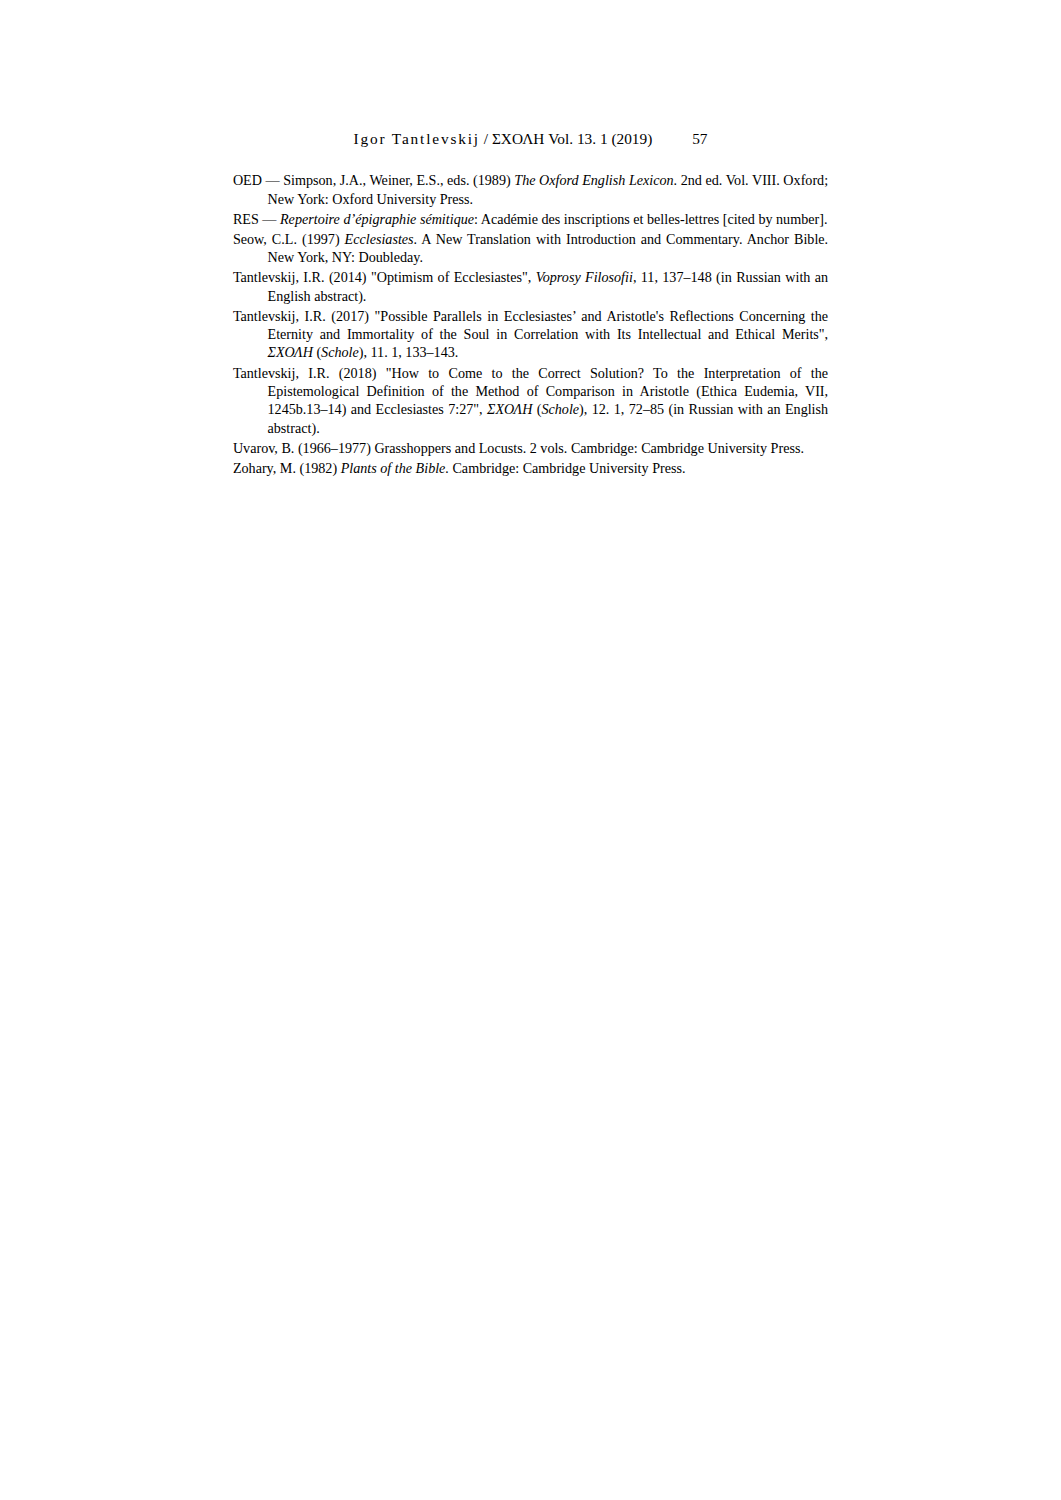Igor Tantlevskij / ΣΧΟΛΗ Vol. 13. 1 (2019)57
OED — Simpson, J.A., Weiner, E.S., eds. (1989) The Oxford English Lexicon. 2nd ed. Vol. VIII. Oxford; New York: Oxford University Press.
RES — Repertoire d’épigraphie sémitique: Académie des inscriptions et belles-lettres [cited by number].
Seow, C.L. (1997) Ecclesiastes. A New Translation with Introduction and Commentary. Anchor Bible. New York, NY: Doubleday.
Tantlevskij, I.R. (2014) "Optimism of Ecclesiastes", Voprosy Filosofii, 11, 137–148 (in Russian with an English abstract).
Tantlevskij, I.R. (2017) "Possible Parallels in Ecclesiastes’ and Aristotle's Reflections Concerning the Eternity and Immortality of the Soul in Correlation with Its Intellectual and Ethical Merits", ΣΧΟΛΗ (Schole), 11. 1, 133–143.
Tantlevskij, I.R. (2018) "How to Come to the Correct Solution? To the Interpretation of the Epistemological Definition of the Method of Comparison in Aristotle (Ethica Eudemia, VII, 1245b.13–14) and Ecclesiastes 7:27", ΣΧΟΛΗ (Schole), 12. 1, 72–85 (in Russian with an English abstract).
Uvarov, B. (1966–1977) Grasshoppers and Locusts. 2 vols. Cambridge: Cambridge University Press.
Zohary, M. (1982) Plants of the Bible. Cambridge: Cambridge University Press.